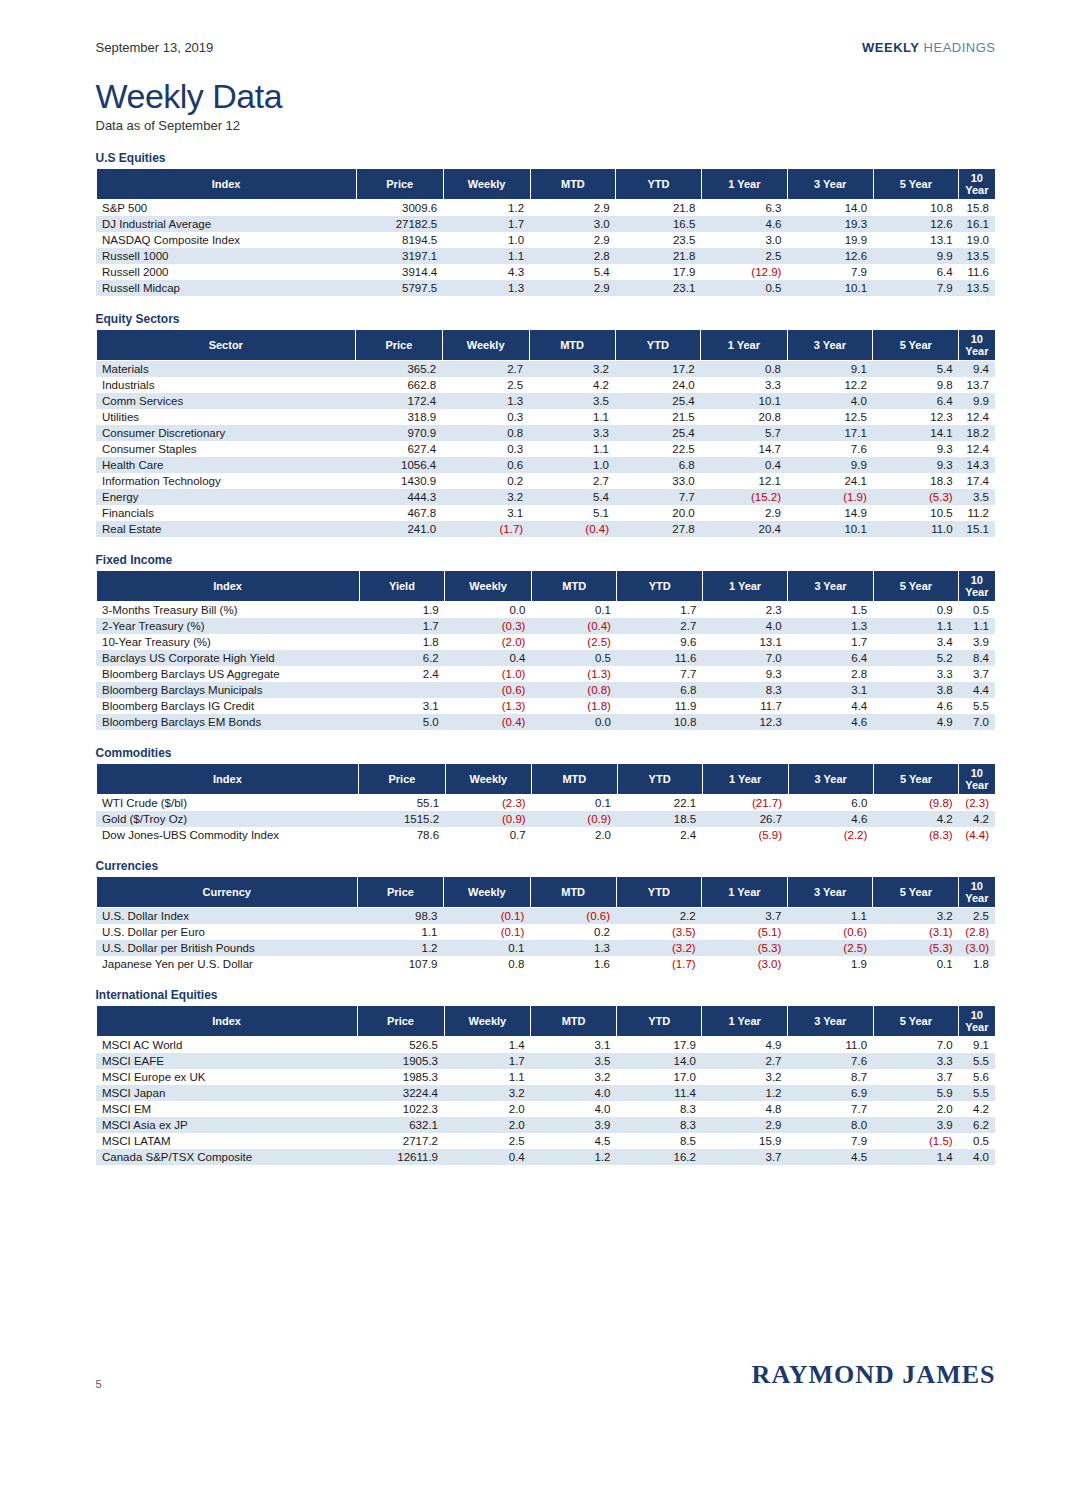September 13, 2019
WEEKLY HEADINGS
Weekly Data
Data as of September 12
U.S Equities
| Index | Price | Weekly | MTD | YTD | 1 Year | 3 Year | 5 Year | 10 Year |
| --- | --- | --- | --- | --- | --- | --- | --- | --- |
| S&P 500 | 3009.6 | 1.2 | 2.9 | 21.8 | 6.3 | 14.0 | 10.8 | 15.8 |
| DJ Industrial Average | 27182.5 | 1.7 | 3.0 | 16.5 | 4.6 | 19.3 | 12.6 | 16.1 |
| NASDAQ Composite Index | 8194.5 | 1.0 | 2.9 | 23.5 | 3.0 | 19.9 | 13.1 | 19.0 |
| Russell 1000 | 3197.1 | 1.1 | 2.8 | 21.8 | 2.5 | 12.6 | 9.9 | 13.5 |
| Russell 2000 | 3914.4 | 4.3 | 5.4 | 17.9 | (12.9) | 7.9 | 6.4 | 11.6 |
| Russell Midcap | 5797.5 | 1.3 | 2.9 | 23.1 | 0.5 | 10.1 | 7.9 | 13.5 |
Equity Sectors
| Sector | Price | Weekly | MTD | YTD | 1 Year | 3 Year | 5 Year | 10 Year |
| --- | --- | --- | --- | --- | --- | --- | --- | --- |
| Materials | 365.2 | 2.7 | 3.2 | 17.2 | 0.8 | 9.1 | 5.4 | 9.4 |
| Industrials | 662.8 | 2.5 | 4.2 | 24.0 | 3.3 | 12.2 | 9.8 | 13.7 |
| Comm Services | 172.4 | 1.3 | 3.5 | 25.4 | 10.1 | 4.0 | 6.4 | 9.9 |
| Utilities | 318.9 | 0.3 | 1.1 | 21.5 | 20.8 | 12.5 | 12.3 | 12.4 |
| Consumer Discretionary | 970.9 | 0.8 | 3.3 | 25.4 | 5.7 | 17.1 | 14.1 | 18.2 |
| Consumer Staples | 627.4 | 0.3 | 1.1 | 22.5 | 14.7 | 7.6 | 9.3 | 12.4 |
| Health Care | 1056.4 | 0.6 | 1.0 | 6.8 | 0.4 | 9.9 | 9.3 | 14.3 |
| Information Technology | 1430.9 | 0.2 | 2.7 | 33.0 | 12.1 | 24.1 | 18.3 | 17.4 |
| Energy | 444.3 | 3.2 | 5.4 | 7.7 | (15.2) | (1.9) | (5.3) | 3.5 |
| Financials | 467.8 | 3.1 | 5.1 | 20.0 | 2.9 | 14.9 | 10.5 | 11.2 |
| Real Estate | 241.0 | (1.7) | (0.4) | 27.8 | 20.4 | 10.1 | 11.0 | 15.1 |
Fixed Income
| Index | Yield | Weekly | MTD | YTD | 1 Year | 3 Year | 5 Year | 10 Year |
| --- | --- | --- | --- | --- | --- | --- | --- | --- |
| 3-Months Treasury Bill (%) | 1.9 | 0.0 | 0.1 | 1.7 | 2.3 | 1.5 | 0.9 | 0.5 |
| 2-Year Treasury (%) | 1.7 | (0.3) | (0.4) | 2.7 | 4.0 | 1.3 | 1.1 | 1.1 |
| 10-Year Treasury (%) | 1.8 | (2.0) | (2.5) | 9.6 | 13.1 | 1.7 | 3.4 | 3.9 |
| Barclays US Corporate High Yield | 6.2 | 0.4 | 0.5 | 11.6 | 7.0 | 6.4 | 5.2 | 8.4 |
| Bloomberg Barclays US Aggregate | 2.4 | (1.0) | (1.3) | 7.7 | 9.3 | 2.8 | 3.3 | 3.7 |
| Bloomberg Barclays Municipals | | (0.6) | (0.8) | 6.8 | 8.3 | 3.1 | 3.8 | 4.4 |
| Bloomberg Barclays IG Credit | 3.1 | (1.3) | (1.8) | 11.9 | 11.7 | 4.4 | 4.6 | 5.5 |
| Bloomberg Barclays EM Bonds | 5.0 | (0.4) | 0.0 | 10.8 | 12.3 | 4.6 | 4.9 | 7.0 |
Commodities
| Index | Price | Weekly | MTD | YTD | 1 Year | 3 Year | 5 Year | 10 Year |
| --- | --- | --- | --- | --- | --- | --- | --- | --- |
| WTI Crude ($/bl) | 55.1 | (2.3) | 0.1 | 22.1 | (21.7) | 6.0 | (9.8) | (2.3) |
| Gold ($/Troy Oz) | 1515.2 | (0.9) | (0.9) | 18.5 | 26.7 | 4.6 | 4.2 | 4.2 |
| Dow Jones-UBS Commodity Index | 78.6 | 0.7 | 2.0 | 2.4 | (5.9) | (2.2) | (8.3) | (4.4) |
Currencies
| Currency | Price | Weekly | MTD | YTD | 1 Year | 3 Year | 5 Year | 10 Year |
| --- | --- | --- | --- | --- | --- | --- | --- | --- |
| U.S. Dollar Index | 98.3 | (0.1) | (0.6) | 2.2 | 3.7 | 1.1 | 3.2 | 2.5 |
| U.S. Dollar per Euro | 1.1 | (0.1) | 0.2 | (3.5) | (5.1) | (0.6) | (3.1) | (2.8) |
| U.S. Dollar per British Pounds | 1.2 | 0.1 | 1.3 | (3.2) | (5.3) | (2.5) | (5.3) | (3.0) |
| Japanese Yen per U.S. Dollar | 107.9 | 0.8 | 1.6 | (1.7) | (3.0) | 1.9 | 0.1 | 1.8 |
International Equities
| Index | Price | Weekly | MTD | YTD | 1 Year | 3 Year | 5 Year | 10 Year |
| --- | --- | --- | --- | --- | --- | --- | --- | --- |
| MSCI AC World | 526.5 | 1.4 | 3.1 | 17.9 | 4.9 | 11.0 | 7.0 | 9.1 |
| MSCI EAFE | 1905.3 | 1.7 | 3.5 | 14.0 | 2.7 | 7.6 | 3.3 | 5.5 |
| MSCI Europe ex UK | 1985.3 | 1.1 | 3.2 | 17.0 | 3.2 | 8.7 | 3.7 | 5.6 |
| MSCI Japan | 3224.4 | 3.2 | 4.0 | 11.4 | 1.2 | 6.9 | 5.9 | 5.5 |
| MSCI EM | 1022.3 | 2.0 | 4.0 | 8.3 | 4.8 | 7.7 | 2.0 | 4.2 |
| MSCI Asia ex JP | 632.1 | 2.0 | 3.9 | 8.3 | 2.9 | 8.0 | 3.9 | 6.2 |
| MSCI LATAM | 2717.2 | 2.5 | 4.5 | 8.5 | 15.9 | 7.9 | (1.5) | 0.5 |
| Canada S&P/TSX Composite | 12611.9 | 0.4 | 1.2 | 16.2 | 3.7 | 4.5 | 1.4 | 4.0 |
5
RAYMOND JAMES